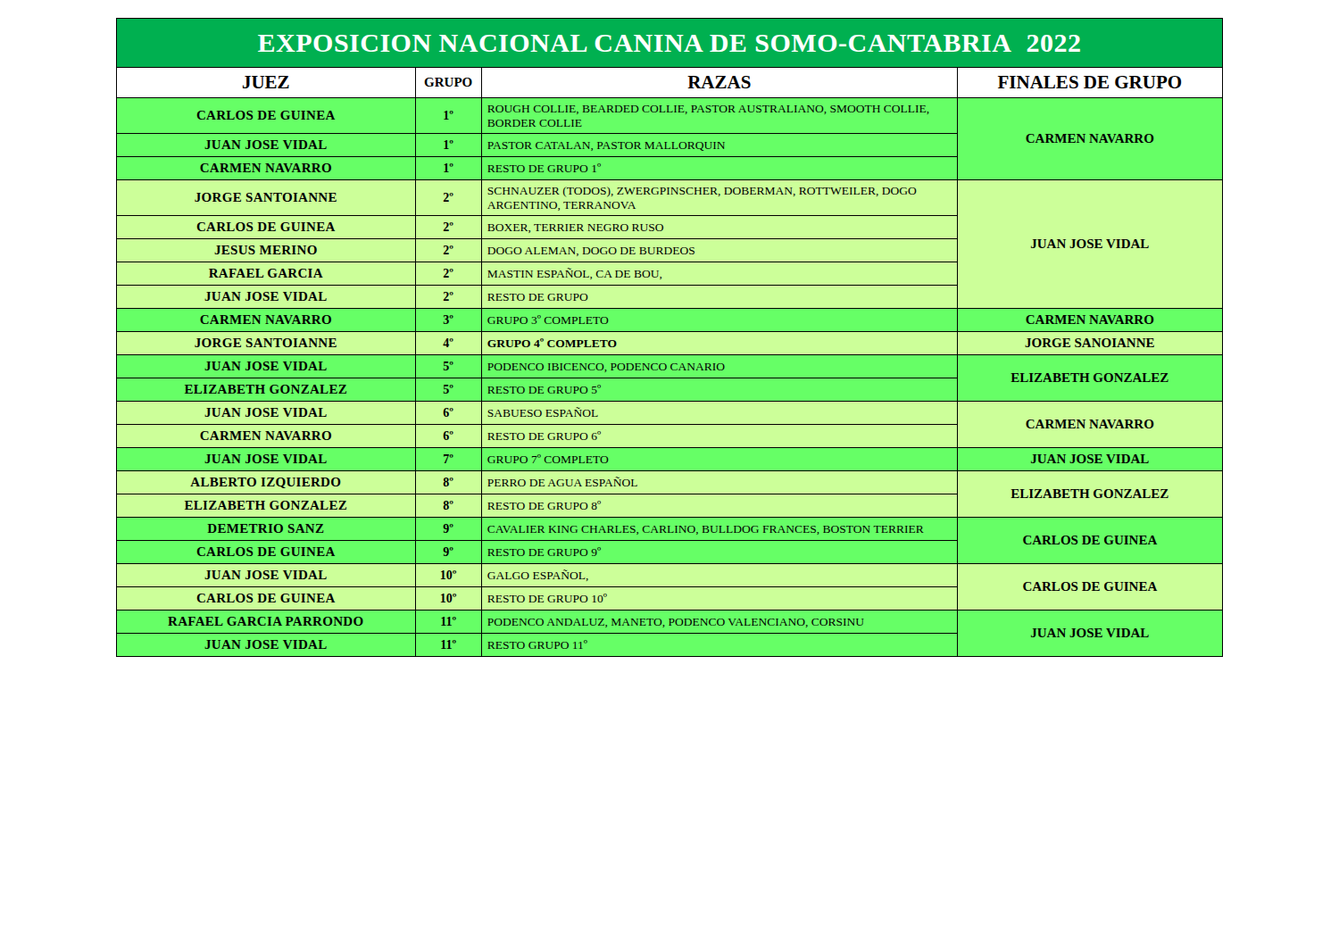| EXPOSICION NACIONAL CANINA DE SOMO-CANTABRIA 2022 |
| JUEZ | GRUPO | RAZAS | FINALES DE GRUPO |
| CARLOS DE GUINEA | 1º | ROUGH COLLIE, BEARDED COLLIE, PASTOR AUSTRALIANO, SMOOTH COLLIE, BORDER COLLIE | CARMEN NAVARRO |
| JUAN JOSE VIDAL | 1º | PASTOR CATALAN, PASTOR MALLORQUIN |
| CARMEN NAVARRO | 1º | RESTO DE GRUPO 1º |
| JORGE SANTOIANNE | 2º | SCHNAUZER (TODOS), ZWERGPINSCHER, DOBERMAN, ROTTWEILER, DOGO ARGENTINO, TERRANOVA | JUAN JOSE VIDAL |
| CARLOS DE GUINEA | 2º | BOXER, TERRIER NEGRO RUSO |
| JESUS MERINO | 2º | DOGO ALEMAN, DOGO DE BURDEOS |
| RAFAEL GARCIA | 2º | MASTIN ESPAÑOL, CA DE BOU, |
| JUAN JOSE VIDAL | 2º | RESTO DE GRUPO |
| CARMEN NAVARRO | 3º | GRUPO 3º COMPLETO | CARMEN NAVARRO |
| JORGE SANTOIANNE | 4º | GRUPO 4º COMPLETO | JORGE SANOIANNE |
| JUAN JOSE VIDAL | 5º | PODENCO IBICENCO, PODENCO CANARIO | ELIZABETH GONZALEZ |
| ELIZABETH GONZALEZ | 5º | RESTO DE GRUPO 5º |
| JUAN JOSE VIDAL | 6º | SABUESO ESPAÑOL | CARMEN NAVARRO |
| CARMEN NAVARRO | 6º | RESTO DE GRUPO 6º |
| JUAN JOSE VIDAL | 7º | GRUPO 7º COMPLETO | JUAN JOSE VIDAL |
| ALBERTO IZQUIERDO | 8º | PERRO DE AGUA ESPAÑOL | ELIZABETH GONZALEZ |
| ELIZABETH GONZALEZ | 8º | RESTO DE GRUPO 8º |
| DEMETRIO SANZ | 9º | CAVALIER KING CHARLES, CARLINO, BULLDOG FRANCES, BOSTON TERRIER | CARLOS DE GUINEA |
| CARLOS DE GUINEA | 9º | RESTO DE GRUPO 9º |
| JUAN JOSE VIDAL | 10º | GALGO ESPAÑOL, | CARLOS DE GUINEA |
| CARLOS DE GUINEA | 10º | RESTO DE GRUPO 10º |
| RAFAEL GARCIA PARRONDO | 11º | PODENCO ANDALUZ, MANETO, PODENCO VALENCIANO, CORSINU | JUAN JOSE VIDAL |
| JUAN JOSE VIDAL | 11º | RESTO GRUPO 11º |